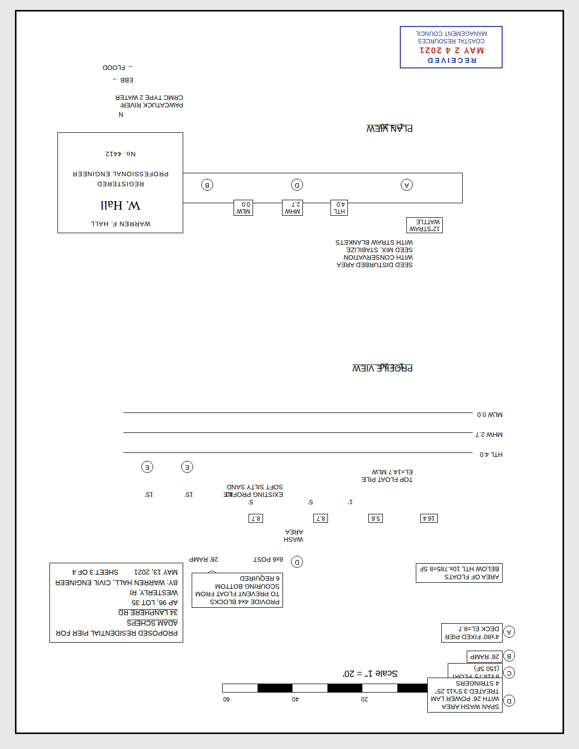200204060
Scale 1" = 20'
PLAN VIEW
1" = 20'
±22"
±14"
A
D
B
C
E
12"STRAW WATTLE
SEED DISTURBED AREA WITH CONSERVATION SEED MIX, STABILIZE WITH STRAW BLANKETS
HTL 4.0
MHW 2.7
MLW 0.0
PROFILE VIEW
1" = 20'
HTL 4.0
MHW 2.7
MLW 0.0
TOP FLOAT PILE EL=14.7 MLW
EXISTING PROFILE SOFT SILTY SAND
16.4
5.6
8.7
8.7
1'
5'
5'
10'
15'
15'
WASH AREA
6x6 POST
26' RAMP
D
B
C
E
E
PROVIDE 4x4 BLOCKS TO PREVENT FLOAT FROM SCOURING BOTTOM 6 REQUIRED
E
AREA OF FLOATS BELOW HTL 10x.785=8 SF
4'x80' FIXED PIER DECK EL=8.7
A
26' RAMP
B
8'x18.75' FLOAT (150 SF)
C
SPAN WASH AREA WITH 26' POWER LAM TREATED 3.5"x11.25" 4 STRINGERS
D
PROPOSED RESIDENTIAL PIER FOR ADAM SCHEPS 34 LANPHERE RD AP 96, LOT 35 WESTERLY, RI BY: WARREN HALL, CIVIL ENGINEER MAY 13, 2021 SHEET 3 OF 4
WARREN F. HALL
W. Hall
REGISTERED
PROFESSIONAL ENGINEER
No. 4412
N
↑
PAWCATUCK RIVER CRMC TYPE 2 WATER
EBB →
← FLOOD
RECEIVED
MAY 2 4 2021
COASTAL RESOURCES
MANAGEMENT COUNCIL